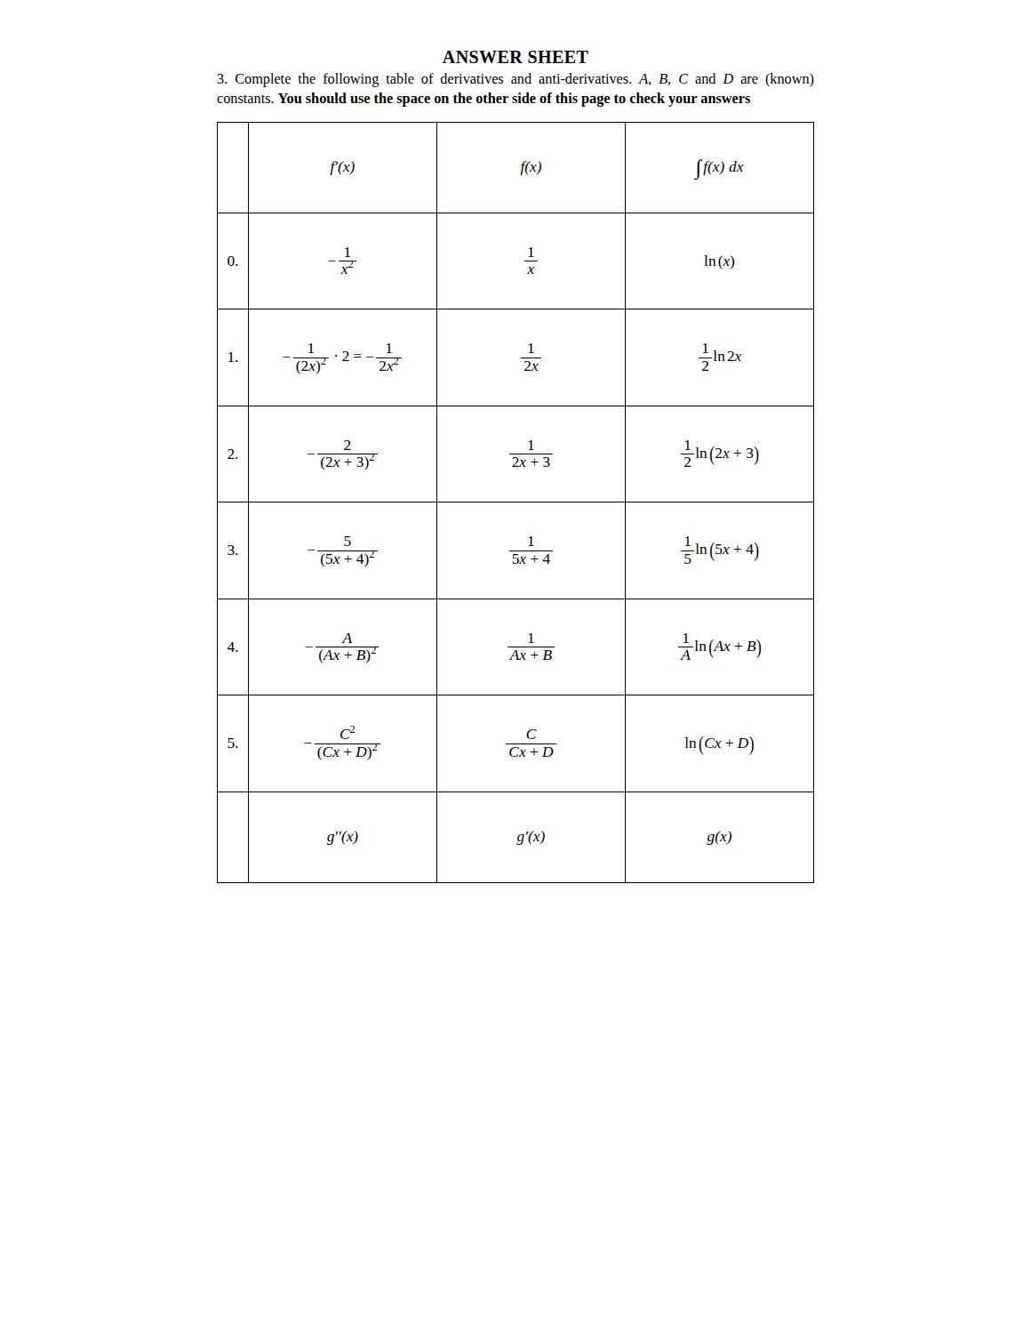ANSWER SHEET
3. Complete the following table of derivatives and anti-derivatives. A, B, C and D are (known) constants. You should use the space on the other side of this page to check your answers
| | f′(x) | f(x) | ∫ f(x) dx |
| 0. | − 1 x 2 | 1 x | ln ( x ) |
| 1. | − 1 (2 x ) 2 · 2 = − 1 2 x 2 | 1 2 x | 1 2 ln 2 x |
| 2. | − 2 (2 x + 3) 2 | 1 2 x + 3 | 1 2 ln ( 2 x + 3 ) |
| 3. | − 5 (5 x + 4) 2 | 1 5 x + 4 | 1 5 ln ( 5 x + 4 ) |
| 4. | − A ( Ax + B ) 2 | 1 Ax + B | 1 A ln ( Ax + B ) |
| 5. | − C 2 ( Cx + D ) 2 | C Cx + D | ln ( Cx + D ) |
| | g′′(x) | g′(x) | g(x) |